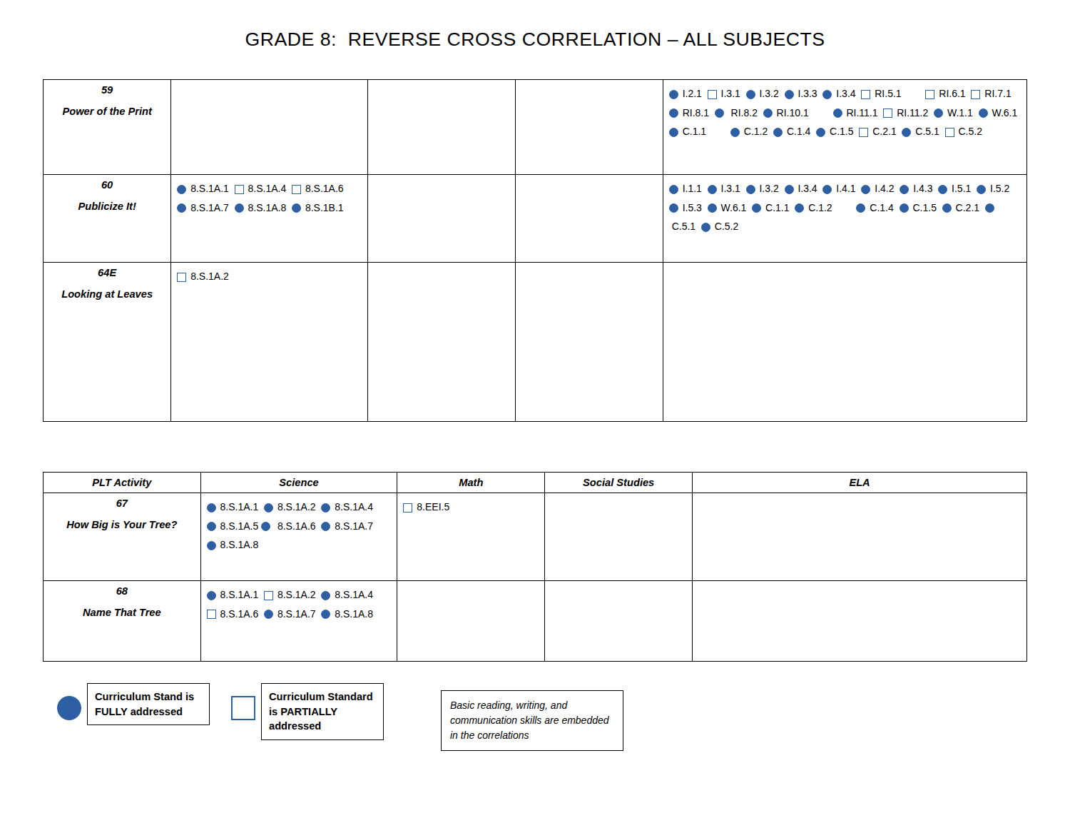GRADE 8: REVERSE CROSS CORRELATION – ALL SUBJECTS
| 59 Power of the Print | | | | I.2.1 I.3.1 I.3.2 I.3.3 I.3.4 RI.5.1 RI.6.1 RI.7.1 RI.8.1 RI.8.2 RI.10.1 RI.11.1 RI.11.2 W.1.1 W.6.1 C.1.1 C.1.2 C.1.4 C.1.5 C.2.1 C.5.1 C.5.2 |
| 60 Publicize It! | 8.S.1A.1 8.S.1A.4 8.S.1A.6 8.S.1A.7 8.S.1A.8 8.S.1B.1 | | | I.1.1 I.3.1 I.3.2 I.3.4 I.4.1 I.4.2 I.4.3 I.5.1 I.5.2 I.5.3 W.6.1 C.1.1 C.1.2 C.1.4 C.1.5 C.2.1 C.5.1 C.5.2 |
| 64E Looking at Leaves | 8.S.1A.2 | | | |
| PLT Activity | Science | Math | Social Studies | ELA |
| --- | --- | --- | --- | --- |
| 67 How Big is Your Tree? | 8.S.1A.1 8.S.1A.2 8.S.1A.4 8.S.1A.5 8.S.1A.6 8.S.1A.7 8.S.1A.8 | 8.EEI.5 | | |
| 68 Name That Tree | 8.S.1A.1 8.S.1A.2 8.S.1A.4 8.S.1A.6 8.S.1A.7 8.S.1A.8 | | | |
Curriculum Stand is FULLY addressed
Curriculum Standard is PARTIALLY addressed
Basic reading, writing, and communication skills are embedded in the correlations